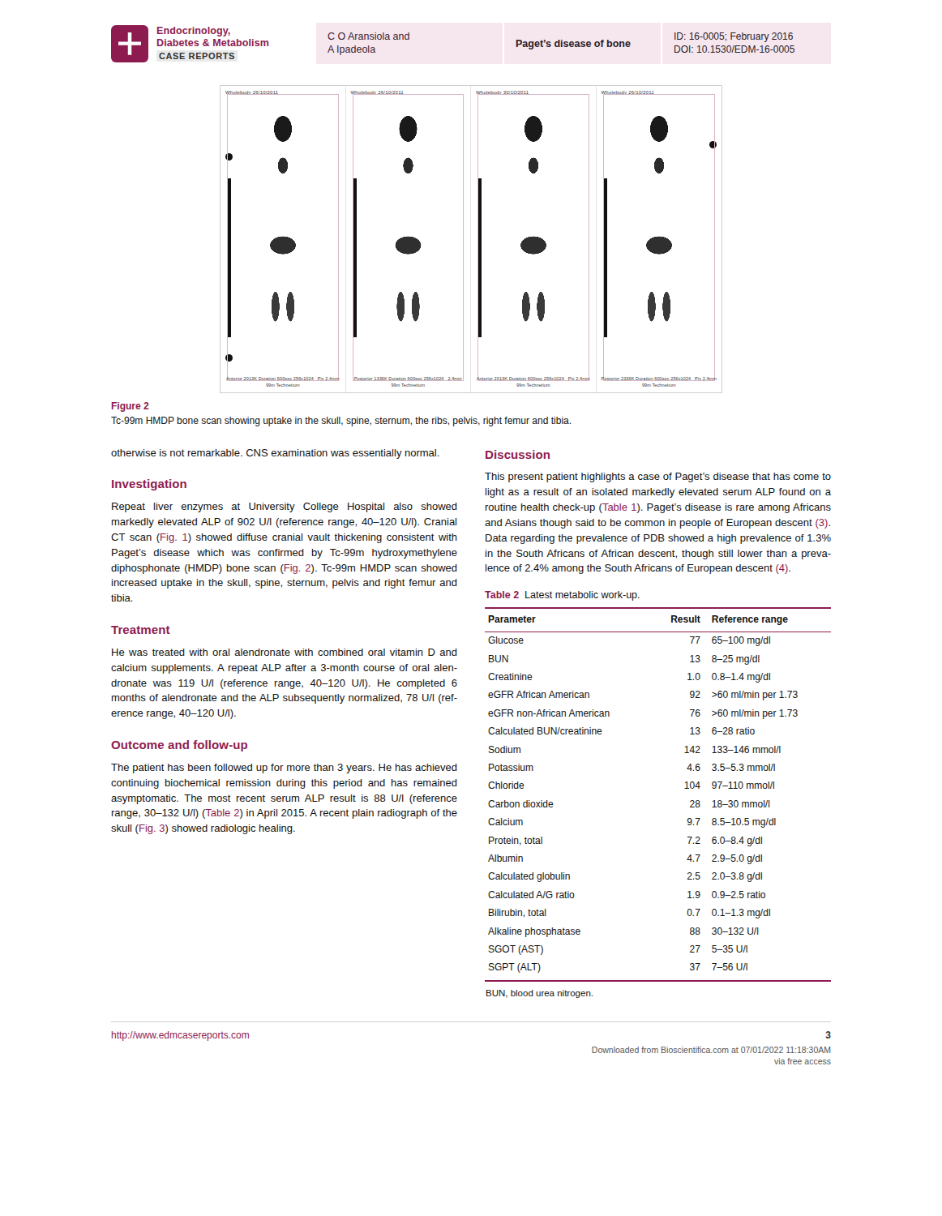Endocrinology,
Diabetes & Metabolism
CASE REPORTS
C O Aransiola and
A Ipadeola
Paget’s disease of bone
ID: 16-0005; February 2016
DOI: 10.1530/EDM-16-0005
Wholebody 26/10/2011 Anterior 2013K Duration 600sec 256x1024 Pix 2.4mm 99m Technetium
Wholebody 26/10/2011 Posterior 1336K Duration 600sec 256x1024 2.4mm 99m Technetium
Wholebody 30/10/2011 Anterior 2013K Duration 600sec 256x1024 Pix 2.4mm 99m Technetium
Wholebody 26/10/2011 Posterior 2336K Duration 600sec 256x1024 Pix 2.4mm 99m Technetium
Figure 2 Tc-99m HMDP bone scan showing uptake in the skull, spine, sternum, the ribs, pelvis, right femur and tibia.
otherwise is not remarkable. CNS examination was essentially normal.
Investigation
Repeat liver enzymes at University College Hospital also showed markedly elevated ALP of 902 U/l (reference range, 40–120 U/l). Cranial CT scan (Fig. 1) showed diffuse cranial vault thickening consistent with Paget’s disease which was confirmed by Tc-99m hydroxymethylene diphosphonate (HMDP) bone scan (Fig. 2). Tc-99m HMDP scan showed increased uptake in the skull, spine, sternum, pelvis and right femur and tibia.
Treatment
He was treated with oral alendronate with combined oral vitamin D and calcium supplements. A repeat ALP after a 3-month course of oral alendronate was 119 U/l (reference range, 40–120 U/l). He completed 6 months of alendronate and the ALP subsequently normalized, 78 U/l (reference range, 40–120 U/l).
Outcome and follow-up
The patient has been followed up for more than 3 years. He has achieved continuing biochemical remission during this period and has remained asymptomatic. The most recent serum ALP result is 88 U/l (reference range, 30–132 U/l) (Table 2) in April 2015. A recent plain radiograph of the skull (Fig. 3) showed radiologic healing.
Discussion
This present patient highlights a case of Paget’s disease that has come to light as a result of an isolated markedly elevated serum ALP found on a routine health check-up (Table 1). Paget’s disease is rare among Africans and Asians though said to be common in people of European descent (3). Data regarding the prevalence of PDB showed a high prevalence of 1.3% in the South Africans of African descent, though still lower than a prevalence of 2.4% among the South Africans of European descent (4).
Table 2 Latest metabolic work-up.
| Parameter | Result | Reference range |
| --- | --- | --- |
| Glucose | 77 | 65–100 mg/dl |
| BUN | 13 | 8–25 mg/dl |
| Creatinine | 1.0 | 0.8–1.4 mg/dl |
| eGFR African American | 92 | >60 ml/min per 1.73 |
| eGFR non-African American | 76 | >60 ml/min per 1.73 |
| Calculated BUN/creatinine | 13 | 6–28 ratio |
| Sodium | 142 | 133–146 mmol/l |
| Potassium | 4.6 | 3.5–5.3 mmol/l |
| Chloride | 104 | 97–110 mmol/l |
| Carbon dioxide | 28 | 18–30 mmol/l |
| Calcium | 9.7 | 8.5–10.5 mg/dl |
| Protein, total | 7.2 | 6.0–8.4 g/dl |
| Albumin | 4.7 | 2.9–5.0 g/dl |
| Calculated globulin | 2.5 | 2.0–3.8 g/dl |
| Calculated A/G ratio | 1.9 | 0.9–2.5 ratio |
| Bilirubin, total | 0.7 | 0.1–1.3 mg/dl |
| Alkaline phosphatase | 88 | 30–132 U/l |
| SGOT (AST) | 27 | 5–35 U/l |
| SGPT (ALT) | 37 | 7–56 U/l |
| BUN, blood urea nitrogen. |
http://www.edmcasereports.com
3
Downloaded from Bioscientifica.com at 07/01/2022 11:18:30AM
via free access